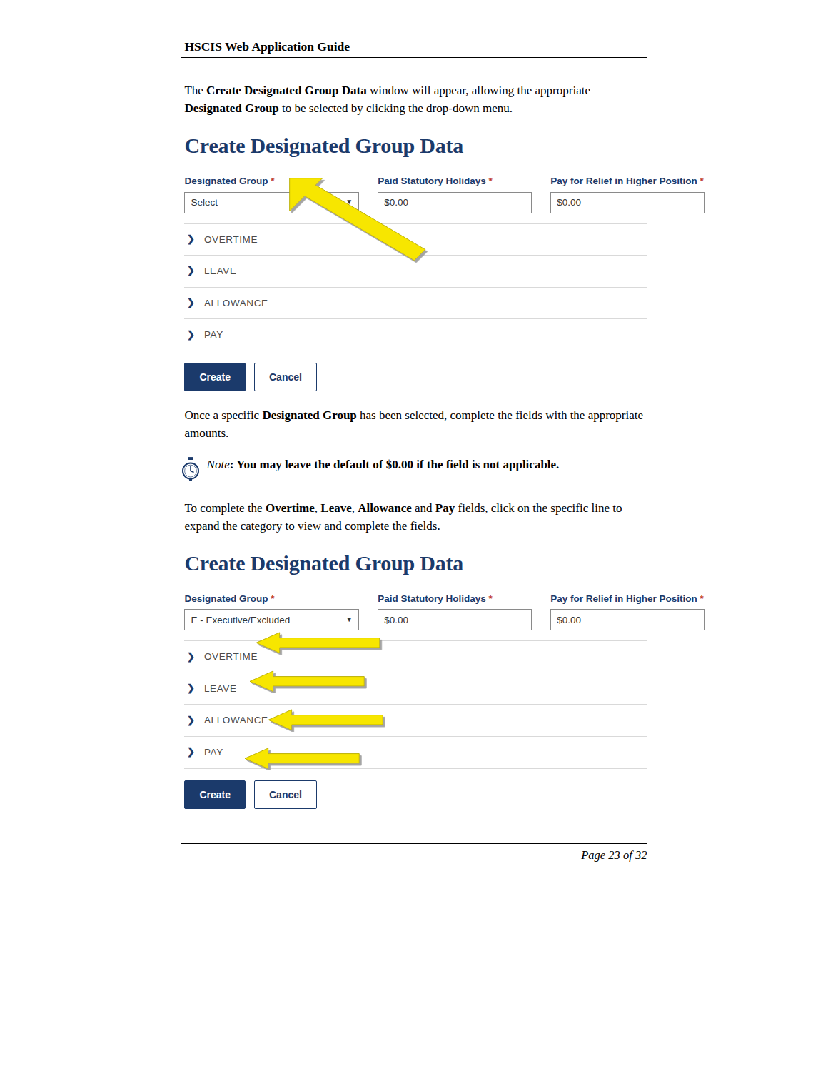HSCIS Web Application Guide
The Create Designated Group Data window will appear, allowing the appropriate Designated Group to be selected by clicking the drop-down menu.
Create Designated Group Data
Designated Group *
Select▼
Paid Statutory Holidays *
$0.00
Pay for Relief in Higher Position *
$0.00
❯OVERTIME
❯LEAVE
❯ALLOWANCE
❯PAY
Create
Cancel
Once a specific Designated Group has been selected, complete the fields with the appropriate amounts.
Note: You may leave the default of $0.00 if the field is not applicable.
To complete the Overtime, Leave, Allowance and Pay fields, click on the specific line to expand the category to view and complete the fields.
Create Designated Group Data
Designated Group *
E - Executive/Excluded▼
Paid Statutory Holidays *
$0.00
Pay for Relief in Higher Position *
$0.00
❯OVERTIME
❯LEAVE
❯ALLOWANCE
❯PAY
Create
Cancel
Page 23 of 32